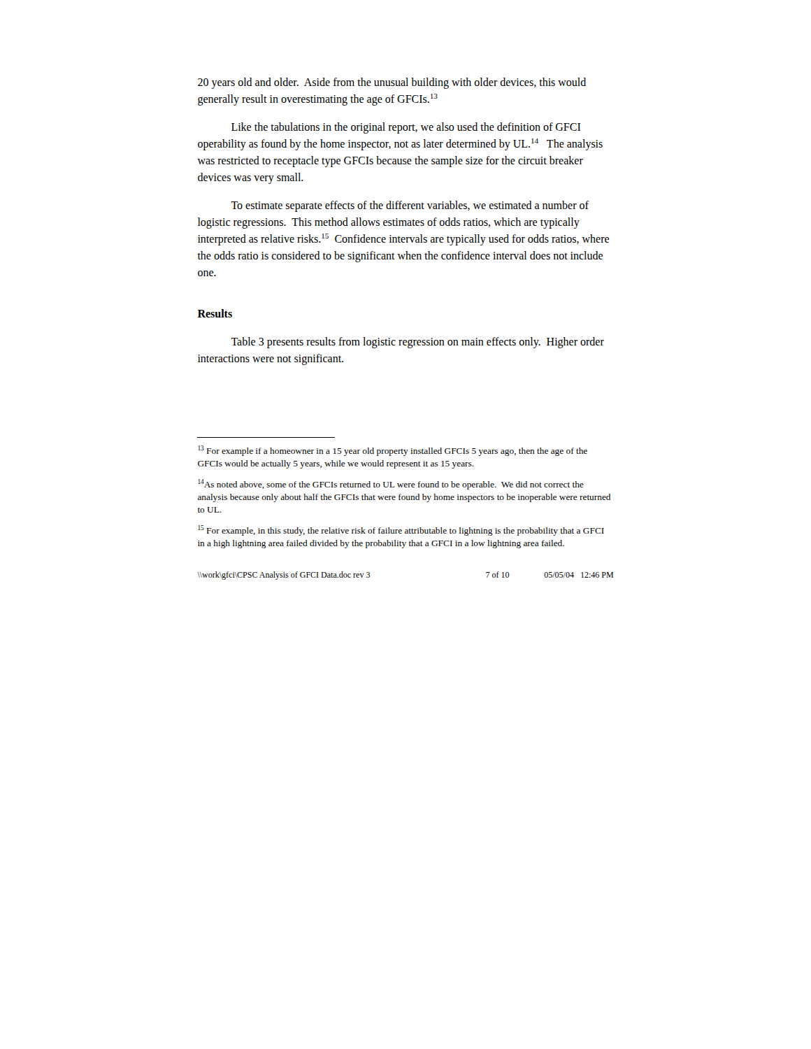20 years old and older. Aside from the unusual building with older devices, this would generally result in overestimating the age of GFCIs.13
Like the tabulations in the original report, we also used the definition of GFCI operability as found by the home inspector, not as later determined by UL.14 The analysis was restricted to receptacle type GFCIs because the sample size for the circuit breaker devices was very small.
To estimate separate effects of the different variables, we estimated a number of logistic regressions. This method allows estimates of odds ratios, which are typically interpreted as relative risks.15 Confidence intervals are typically used for odds ratios, where the odds ratio is considered to be significant when the confidence interval does not include one.
Results
Table 3 presents results from logistic regression on main effects only. Higher order interactions were not significant.
13 For example if a homeowner in a 15 year old property installed GFCIs 5 years ago, then the age of the GFCIs would be actually 5 years, while we would represent it as 15 years.
14As noted above, some of the GFCIs returned to UL were found to be operable. We did not correct the analysis because only about half the GFCIs that were found by home inspectors to be inoperable were returned to UL.
15 For example, in this study, the relative risk of failure attributable to lightning is the probability that a GFCI in a high lightning area failed divided by the probability that a GFCI in a low lightning area failed.
\\work\gfci\CPSC Analysis of GFCI Data.doc rev 3 7 of 10 05/05/04 12:46 PM